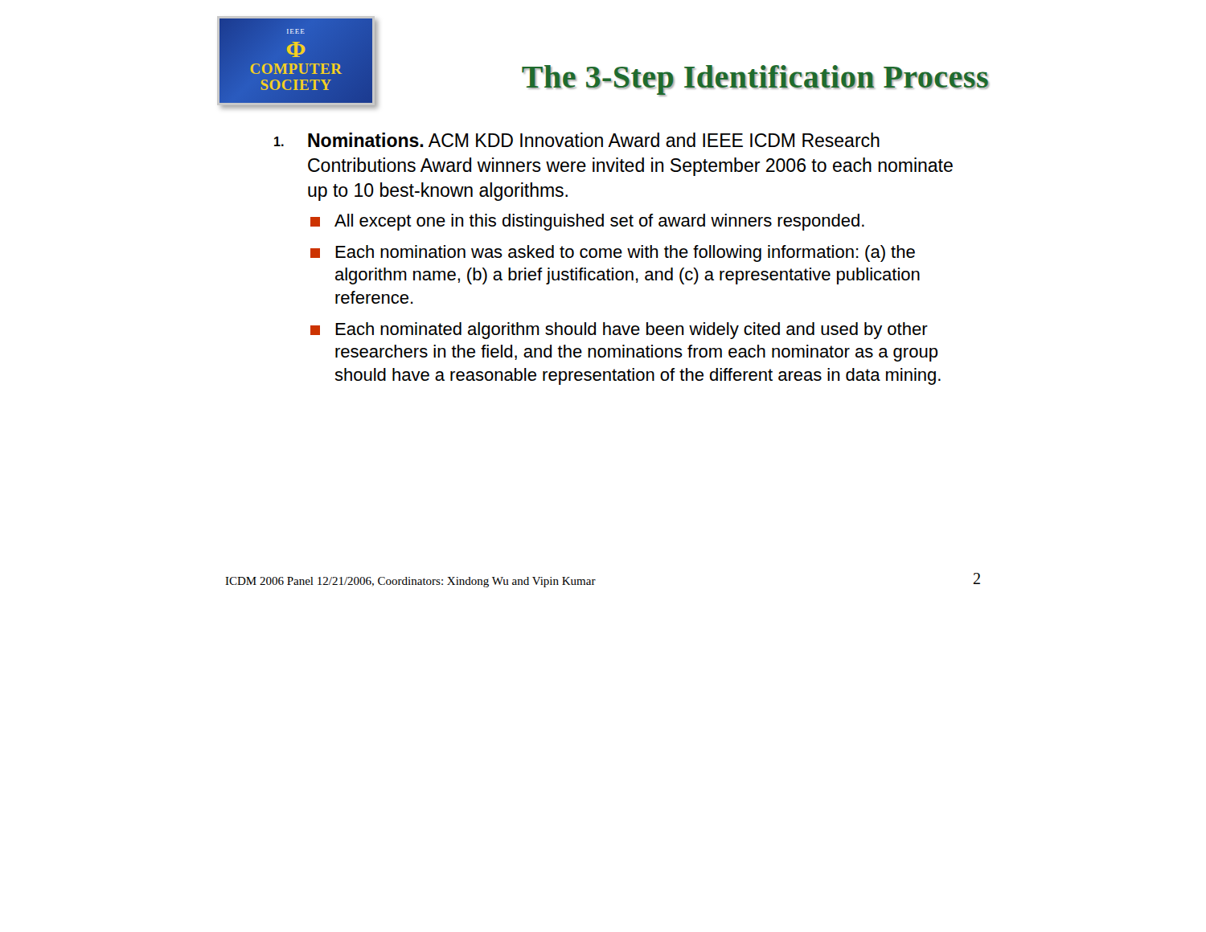IEEE
Φ
COMPUTER
SOCIETY
The 3-Step Identification Process
Nominations. ACM KDD Innovation Award and IEEE ICDM Research Contributions Award winners were invited in September 2006 to each nominate up to 10 best-known algorithms.
All except one in this distinguished set of award winners responded.
Each nomination was asked to come with the following information: (a) the algorithm name, (b) a brief justification, and (c) a representative publication reference.
Each nominated algorithm should have been widely cited and used by other researchers in the field, and the nominations from each nominator as a group should have a reasonable representation of the different areas in data mining.
ICDM 2006 Panel 12/21/2006, Coordinators: Xindong Wu and Vipin Kumar
2